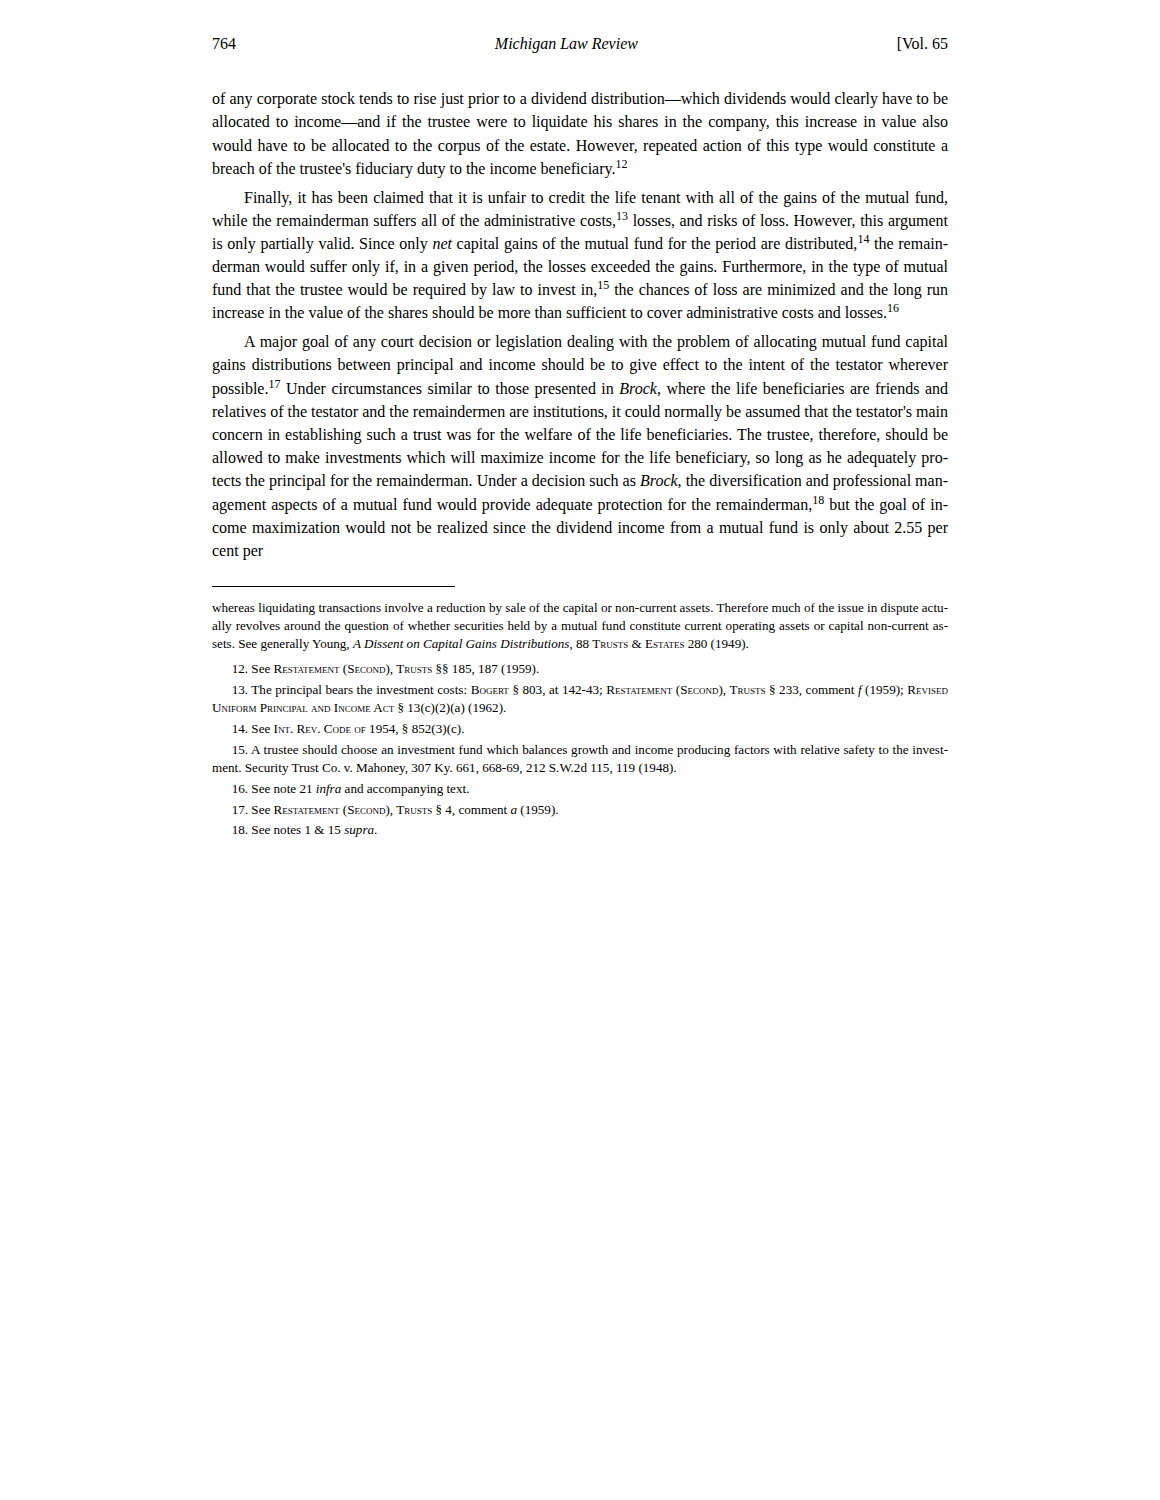764 Michigan Law Review [Vol. 65
of any corporate stock tends to rise just prior to a dividend distribution—which dividends would clearly have to be allocated to income—and if the trustee were to liquidate his shares in the company, this increase in value also would have to be allocated to the corpus of the estate. However, repeated action of this type would constitute a breach of the trustee's fiduciary duty to the income beneficiary.12
Finally, it has been claimed that it is unfair to credit the life tenant with all of the gains of the mutual fund, while the remainderman suffers all of the administrative costs,13 losses, and risks of loss. However, this argument is only partially valid. Since only net capital gains of the mutual fund for the period are distributed,14 the remainderman would suffer only if, in a given period, the losses exceeded the gains. Furthermore, in the type of mutual fund that the trustee would be required by law to invest in,15 the chances of loss are minimized and the long run increase in the value of the shares should be more than sufficient to cover administrative costs and losses.16
A major goal of any court decision or legislation dealing with the problem of allocating mutual fund capital gains distributions between principal and income should be to give effect to the intent of the testator wherever possible.17 Under circumstances similar to those presented in Brock, where the life beneficiaries are friends and relatives of the testator and the remaindermen are institutions, it could normally be assumed that the testator's main concern in establishing such a trust was for the welfare of the life beneficiaries. The trustee, therefore, should be allowed to make investments which will maximize income for the life beneficiary, so long as he adequately protects the principal for the remainderman. Under a decision such as Brock, the diversification and professional management aspects of a mutual fund would provide adequate protection for the remainderman,18 but the goal of income maximization would not be realized since the dividend income from a mutual fund is only about 2.55 per cent per
whereas liquidating transactions involve a reduction by sale of the capital or non-current assets. Therefore much of the issue in dispute actually revolves around the question of whether securities held by a mutual fund constitute current operating assets or capital non-current assets. See generally Young, A Dissent on Capital Gains Distributions, 88 Trusts & Estates 280 (1949).
12. See Restatement (Second), Trusts §§ 185, 187 (1959).
13. The principal bears the investment costs: Bogert § 803, at 142-43; Restatement (Second), Trusts § 233, comment f (1959); Revised Uniform Principal and Income Act § 13(c)(2)(a) (1962).
14. See Int. Rev. Code of 1954, § 852(3)(c).
15. A trustee should choose an investment fund which balances growth and income producing factors with relative safety to the investment. Security Trust Co. v. Mahoney, 307 Ky. 661, 668-69, 212 S.W.2d 115, 119 (1948).
16. See note 21 infra and accompanying text.
17. See Restatement (Second), Trusts § 4, comment a (1959).
18. See notes 1 & 15 supra.